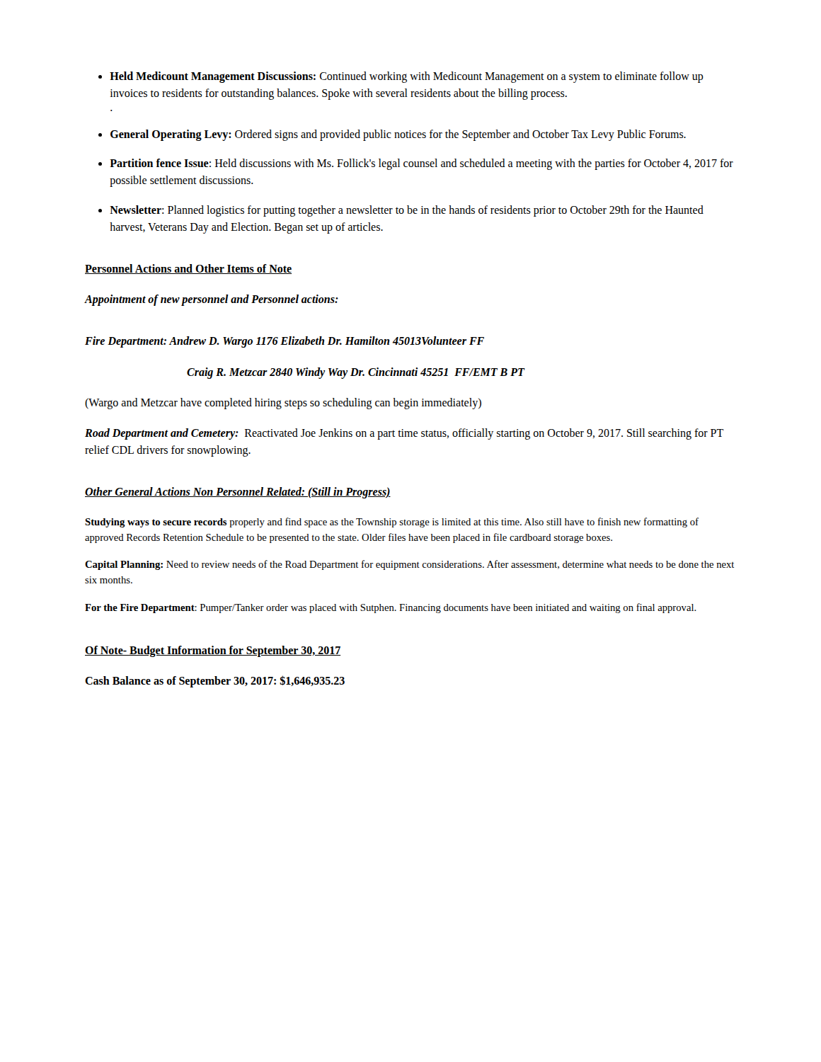Held Medicount Management Discussions: Continued working with Medicount Management on a system to eliminate follow up invoices to residents for outstanding balances. Spoke with several residents about the billing process.
.
General Operating Levy: Ordered signs and provided public notices for the September and October Tax Levy Public Forums.
Partition fence Issue: Held discussions with Ms. Follick's legal counsel and scheduled a meeting with the parties for October 4, 2017 for possible settlement discussions.
Newsletter: Planned logistics for putting together a newsletter to be in the hands of residents prior to October 29th for the Haunted harvest, Veterans Day and Election. Began set up of articles.
Personnel Actions and Other Items of Note
Appointment of new personnel and Personnel actions:
Fire Department: Andrew D. Wargo 1176 Elizabeth Dr. Hamilton 45013Volunteer FF
Craig R. Metzcar 2840 Windy Way Dr. Cincinnati 45251 FF/EMT B PT
(Wargo and Metzcar have completed hiring steps so scheduling can begin immediately)
Road Department and Cemetery: Reactivated Joe Jenkins on a part time status, officially starting on October 9, 2017. Still searching for PT relief CDL drivers for snowplowing.
Other General Actions Non Personnel Related: (Still in Progress)
Studying ways to secure records properly and find space as the Township storage is limited at this time. Also still have to finish new formatting of approved Records Retention Schedule to be presented to the state. Older files have been placed in file cardboard storage boxes.
Capital Planning: Need to review needs of the Road Department for equipment considerations. After assessment, determine what needs to be done the next six months.
For the Fire Department: Pumper/Tanker order was placed with Sutphen. Financing documents have been initiated and waiting on final approval.
Of Note- Budget Information for September 30, 2017
Cash Balance as of September 30, 2017: $1,646,935.23